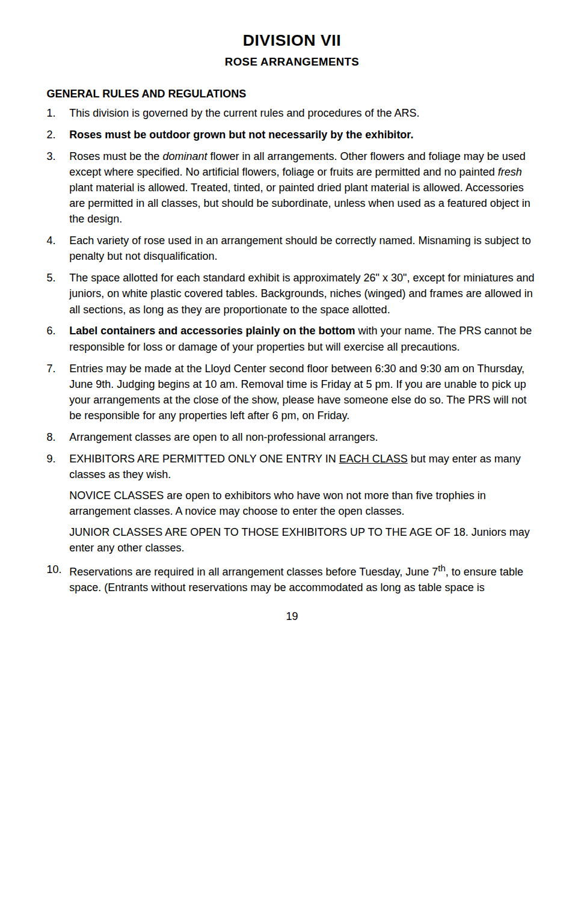DIVISION VII
ROSE ARRANGEMENTS
GENERAL RULES AND REGULATIONS
This division is governed by the current rules and procedures of the ARS.
Roses must be outdoor grown but not necessarily by the exhibitor.
Roses must be the dominant flower in all arrangements. Other flowers and foliage may be used except where specified. No artificial flowers, foliage or fruits are permitted and no painted fresh plant material is allowed. Treated, tinted, or painted dried plant material is allowed. Accessories are permitted in all classes, but should be subordinate, unless when used as a featured object in the design.
Each variety of rose used in an arrangement should be correctly named. Misnaming is subject to penalty but not disqualification.
The space allotted for each standard exhibit is approximately 26" x 30", except for miniatures and juniors, on white plastic covered tables. Backgrounds, niches (winged) and frames are allowed in all sections, as long as they are proportionate to the space allotted.
Label containers and accessories plainly on the bottom with your name. The PRS cannot be responsible for loss or damage of your properties but will exercise all precautions.
Entries may be made at the Lloyd Center second floor between 6:30 and 9:30 am on Thursday, June 9th. Judging begins at 10 am. Removal time is Friday at 5 pm. If you are unable to pick up your arrangements at the close of the show, please have someone else do so. The PRS will not be responsible for any properties left after 6 pm, on Friday.
Arrangement classes are open to all non-professional arrangers.
EXHIBITORS ARE PERMITTED ONLY ONE ENTRY IN EACH CLASS but may enter as many classes as they wish.
NOVICE CLASSES are open to exhibitors who have won not more than five trophies in arrangement classes. A novice may choose to enter the open classes.
JUNIOR CLASSES ARE OPEN TO THOSE EXHIBITORS UP TO THE AGE OF 18. Juniors may enter any other classes.
Reservations are required in all arrangement classes before Tuesday, June 7th, to ensure table space. (Entrants without reservations may be accommodated as long as table space is
19